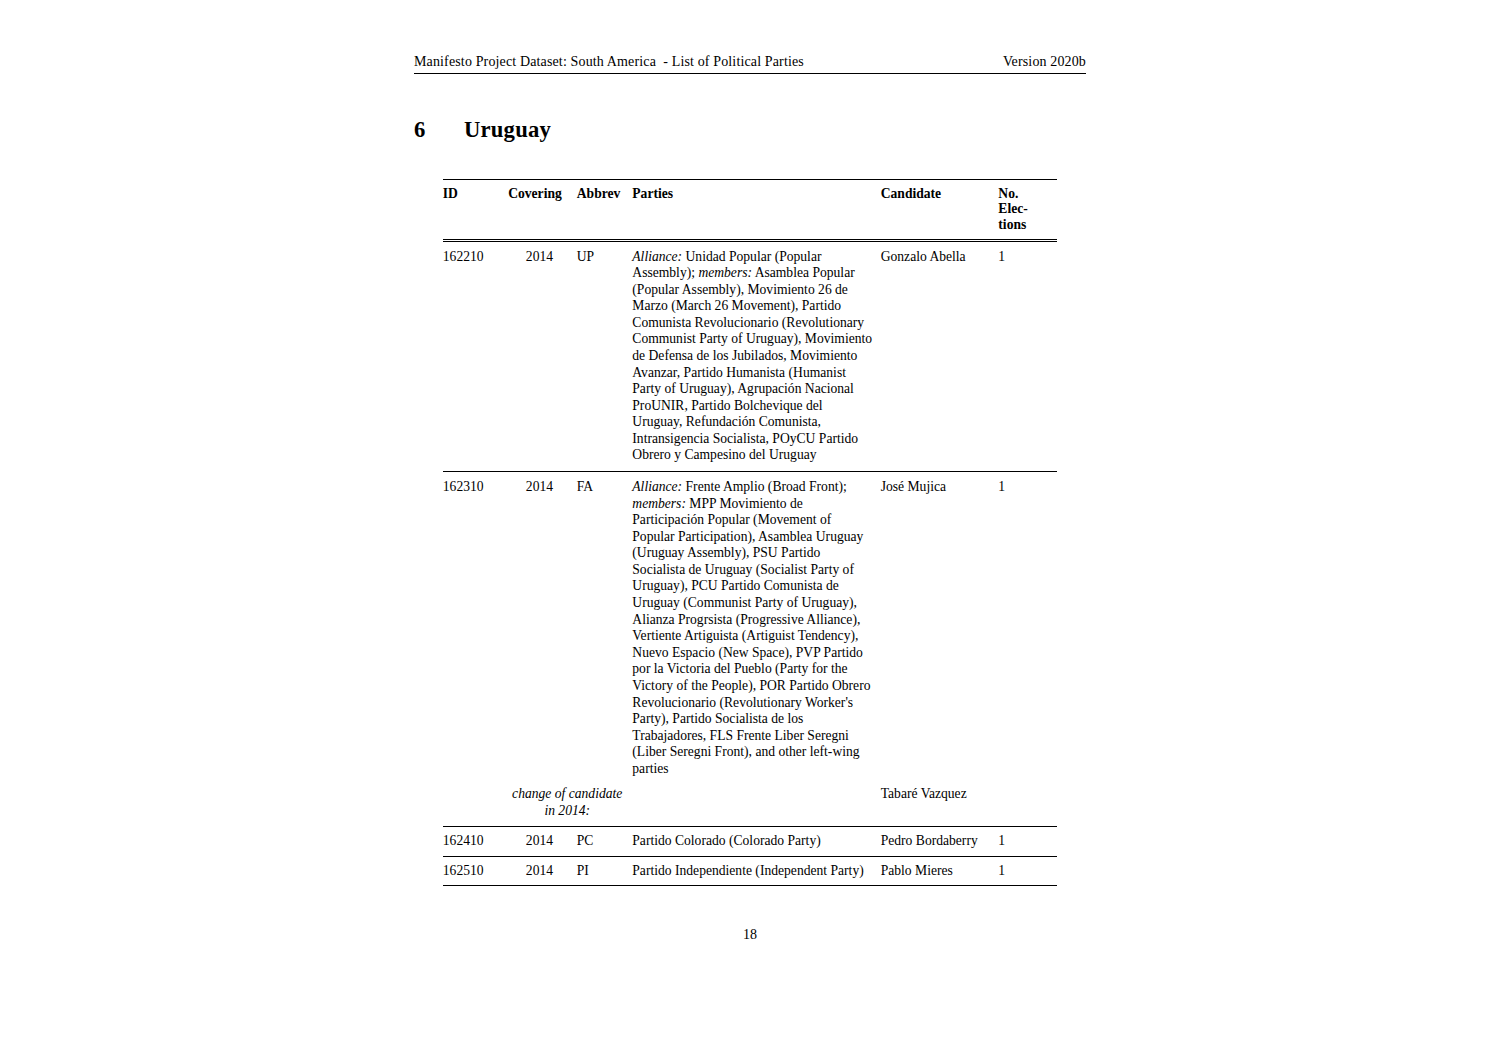Manifesto Project Dataset: South America - List of Political Parties
Version 2020b
6 Uruguay
| ID | Covering | Abbrev | Parties | Candidate | No. Elec- tions |
| --- | --- | --- | --- | --- | --- |
| 162210 | 2014 | UP | Alliance: Unidad Popular (Popular Assembly); members: Asamblea Popular (Popular Assembly), Movimiento 26 de Marzo (March 26 Movement), Partido Comunista Revolucionario (Revolutionary Communist Party of Uruguay), Movimiento de Defensa de los Jubilados, Movimiento Avanzar, Partido Humanista (Humanist Party of Uruguay), Agrupación Nacional ProUNIR, Partido Bolchevique del Uruguay, Refundación Comunista, Intransigencia Socialista, POyCU Partido Obrero y Campesino del Uruguay | Gonzalo Abella | 1 |
| 162310 | 2014 | FA | Alliance: Frente Amplio (Broad Front); members: MPP Movimiento de Participación Popular (Movement of Popular Participation), Asamblea Uruguay (Uruguay Assembly), PSU Partido Socialista de Uruguay (Socialist Party of Uruguay), PCU Partido Comunista de Uruguay (Communist Party of Uruguay), Alianza Progrsista (Progressive Alliance), Vertiente Artiguista (Artiguist Tendency), Nuevo Espacio (New Space), PVP Partido por la Victoria del Pueblo (Party for the Victory of the People), POR Partido Obrero Revolucionario (Revolutionary Worker's Party), Partido Socialista de los Trabajadores, FLS Frente Liber Seregni (Liber Seregni Front), and other left-wing parties | José Mujica | 1 |
| | change of candidate in 2014: | | Tabaré Vazquez | |
| 162410 | 2014 | PC | Partido Colorado (Colorado Party) | Pedro Bordaberry | 1 |
| 162510 | 2014 | PI | Partido Independiente (Independent Party) | Pablo Mieres | 1 |
18